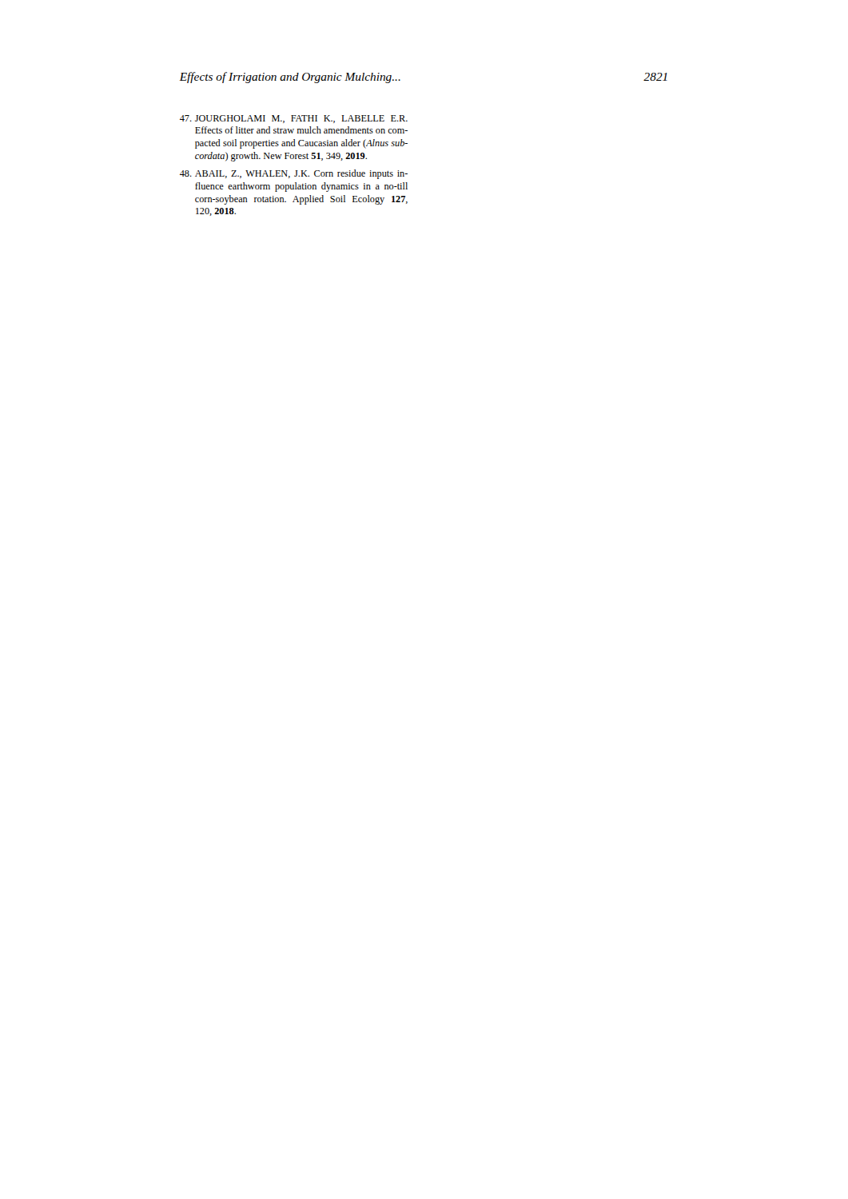Effects of Irrigation and Organic Mulching... 2821
47. JOURGHOLAMI M., FATHI K., LABELLE E.R. Effects of litter and straw mulch amendments on compacted soil properties and Caucasian alder (Alnus subcordata) growth. New Forest 51, 349, 2019.
48. ABAIL, Z., WHALEN, J.K. Corn residue inputs influence earthworm population dynamics in a no-till corn-soybean rotation. Applied Soil Ecology 127, 120, 2018.